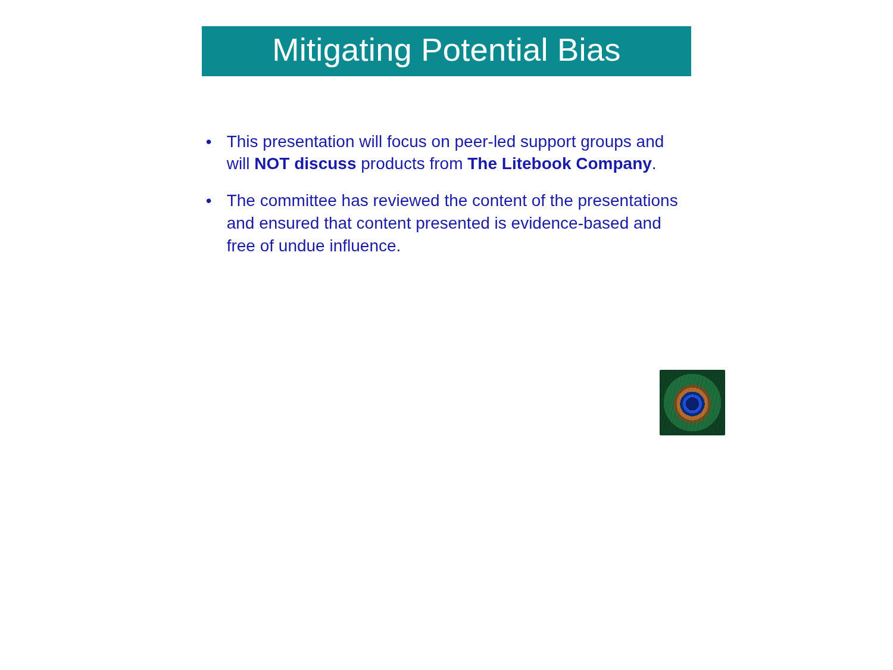Mitigating Potential Bias
This presentation will focus on peer-led support groups and will NOT discuss products from The Litebook Company.
The committee has reviewed the content of the presentations and ensured that content presented is evidence-based and free of undue influence.